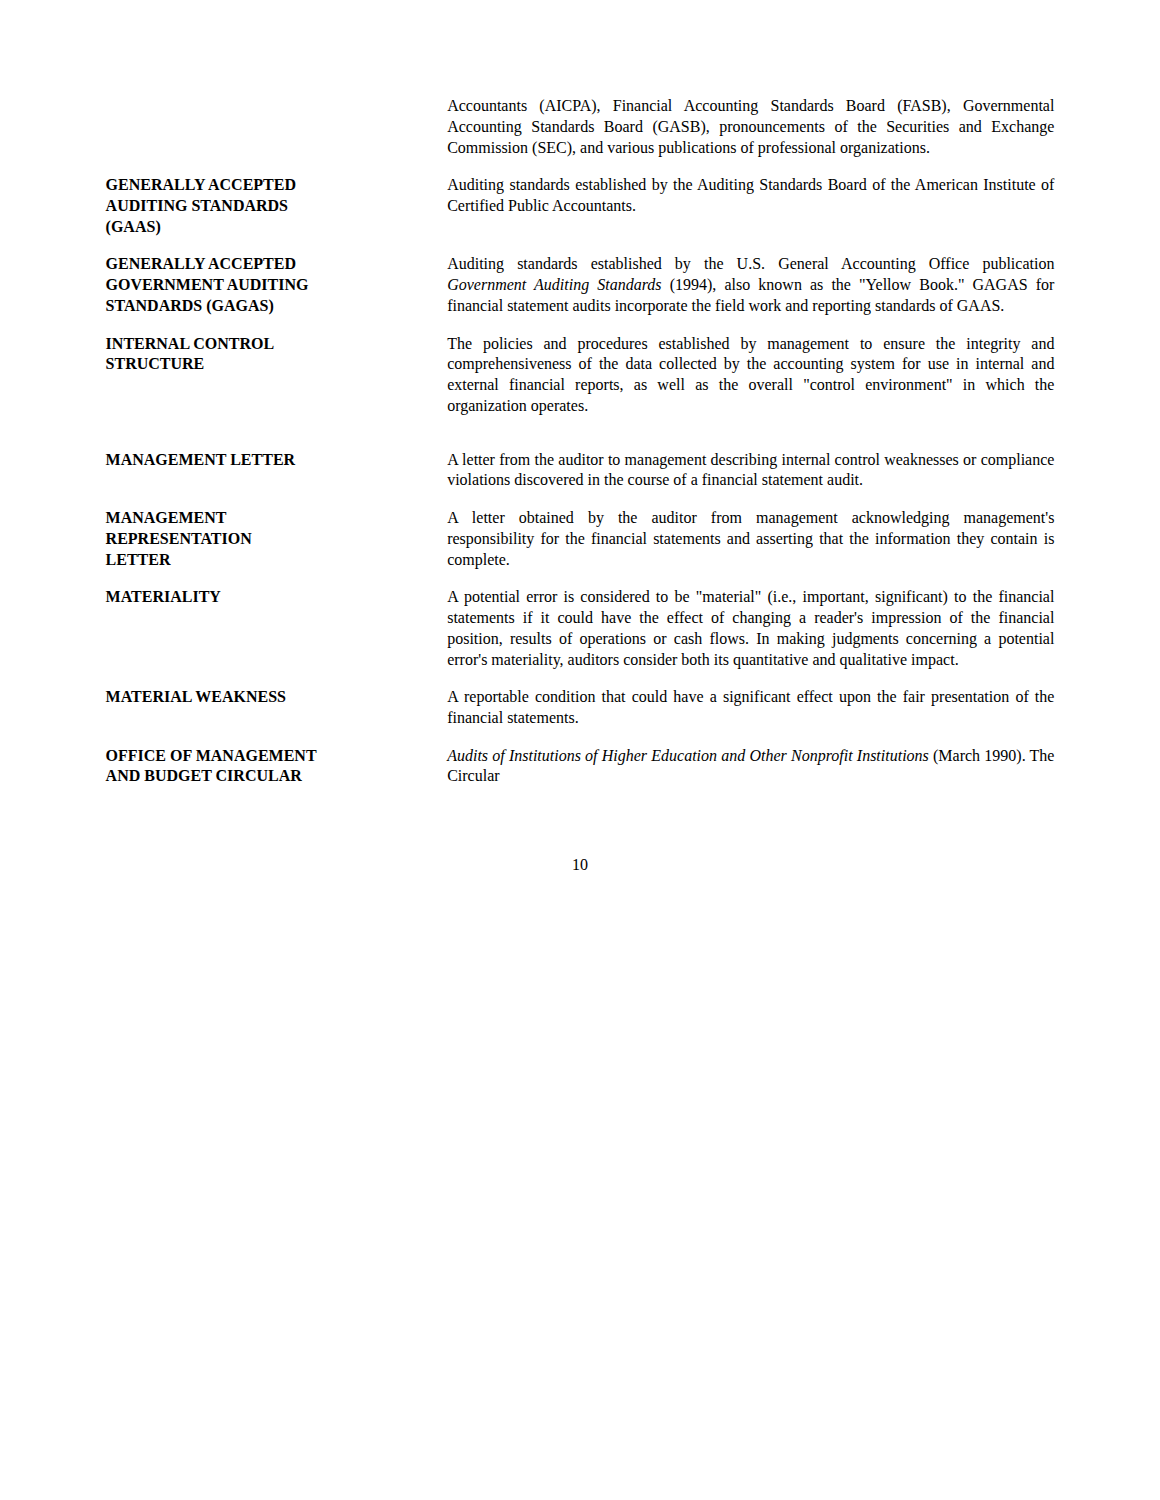Accountants (AICPA), Financial Accounting Standards Board (FASB), Governmental Accounting Standards Board (GASB), pronouncements of the Securities and Exchange Commission (SEC), and various publications of professional organizations.
| GENERALLY ACCEPTED AUDITING STANDARDS (GAAS) | Auditing standards established by the Auditing Standards Board of the American Institute of Certified Public Accountants. |
| GENERALLY ACCEPTED GOVERNMENT AUDITING STANDARDS (GAGAS) | Auditing standards established by the U.S. General Accounting Office publication Government Auditing Standards (1994), also known as the "Yellow Book." GAGAS for financial statement audits incorporate the field work and reporting standards of GAAS. |
| INTERNAL CONTROL STRUCTURE | The policies and procedures established by management to ensure the integrity and comprehensiveness of the data collected by the accounting system for use in internal and external financial reports, as well as the overall "control environment" in which the organization operates. |
MANAGEMENT LETTERA letter from the auditor to management describing internal control weaknesses or compliance violations discovered in the course of a financial statement audit.
| MANAGEMENT REPRESENTATION LETTER | A letter obtained by the auditor from management acknowledging management's responsibility for the financial statements and asserting that the information they contain is complete. |
| MATERIALITY | A potential error is considered to be "material" (i.e., important, significant) to the financial statements if it could have the effect of changing a reader's impression of the financial position, results of operations or cash flows. In making judgments concerning a potential error's materiality, auditors consider both its quantitative and qualitative impact. |
| MATERIAL WEAKNESS | A reportable condition that could have a significant effect upon the fair presentation of the financial statements. |
| OFFICE OF MANAGEMENT AND BUDGET CIRCULAR | Audits of Institutions of Higher Education and Other Nonprofit Institutions (March 1990). The Circular |
10